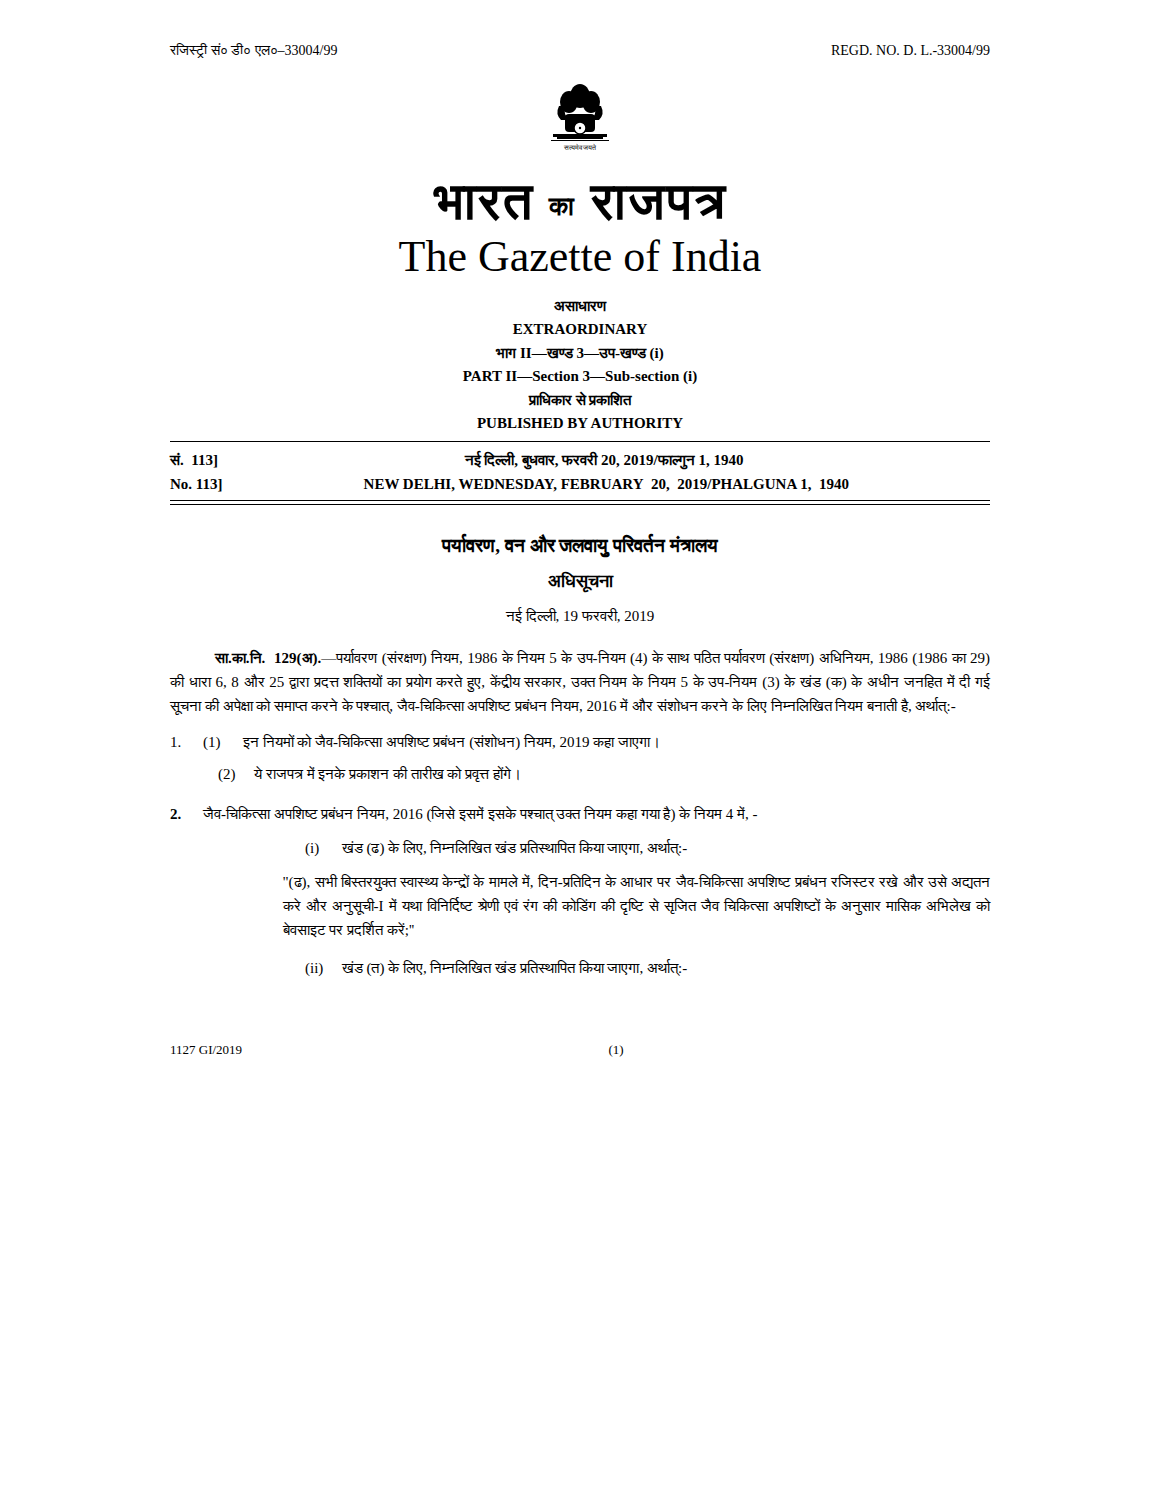रजिस्ट्री सं० डी० एल०–33004/99 REGD. NO. D. L.-33004/99
सत्यमेव जयते
भारत का राजपत्र
The Gazette of India
असाधारण
EXTRAORDINARY
भाग II—खण्ड 3—उप-खण्ड (i)
PART II—Section 3—Sub-section (i)
प्राधिकार से प्रकाशित
PUBLISHED BY AUTHORITY
सं. 113] नई दिल्ली, बुधवार, फरवरी 20, 2019/फाल्गुन 1, 1940
No. 113] NEW DELHI, WEDNESDAY, FEBRUARY 20, 2019/PHALGUNA 1, 1940
पर्यावरण, वन और जलवायु परिवर्तन मंत्रालय
अधिसूचना
नई दिल्ली, 19 फरवरी, 2019
सा.का.नि. 129(अ).—पर्यावरण (संरक्षण) नियम, 1986 के नियम 5 के उप-नियम (4) के साथ पठित पर्यावरण (संरक्षण) अधिनियम, 1986 (1986 का 29) की धारा 6, 8 और 25 द्वारा प्रदत्त शक्तियों का प्रयोग करते हुए, केंद्रीय सरकार, उक्त नियम के नियम 5 के उप-नियम (3) के खंड (क) के अधीन जनहित में दी गई सूचना की अपेक्षा को समाप्त करने के पश्चात्, जैव-चिकित्सा अपशिष्ट प्रबंधन नियम, 2016 में और संशोधन करने के लिए निम्नलिखित नियम बनाती है, अर्थात्:-
1. (1) इन नियमों को जैव-चिकित्सा अपशिष्ट प्रबंधन (संशोधन) नियम, 2019 कहा जाएगा।
(2) ये राजपत्र में इनके प्रकाशन की तारीख को प्रवृत्त होंगे।
2. जैव-चिकित्सा अपशिष्ट प्रबंधन नियम, 2016 (जिसे इसमें इसके पश्चात् उक्त नियम कहा गया है) के नियम 4 में, -
(i) खंड (ढ) के लिए, निम्नलिखित खंड प्रतिस्थापित किया जाएगा, अर्थात्:-
"(ढ), सभी बिस्तरयुक्त स्वास्थ्य केन्द्रों के मामले में, दिन-प्रतिदिन के आधार पर जैव-चिकित्सा अपशिष्ट प्रबंधन रजिस्टर रखे और उसे अद्यतन करे और अनुसूची-I में यथा विनिर्दिष्ट श्रेणी एवं रंग की कोडिंग की दृष्टि से सृजित जैव चिकित्सा अपशिष्टों के अनुसार मासिक अभिलेख को बेवसाइट पर प्रदर्शित करें;''
(ii) खंड (त) के लिए, निम्नलिखित खंड प्रतिस्थापित किया जाएगा, अर्थात्:-
1127 GI/2019 (1)